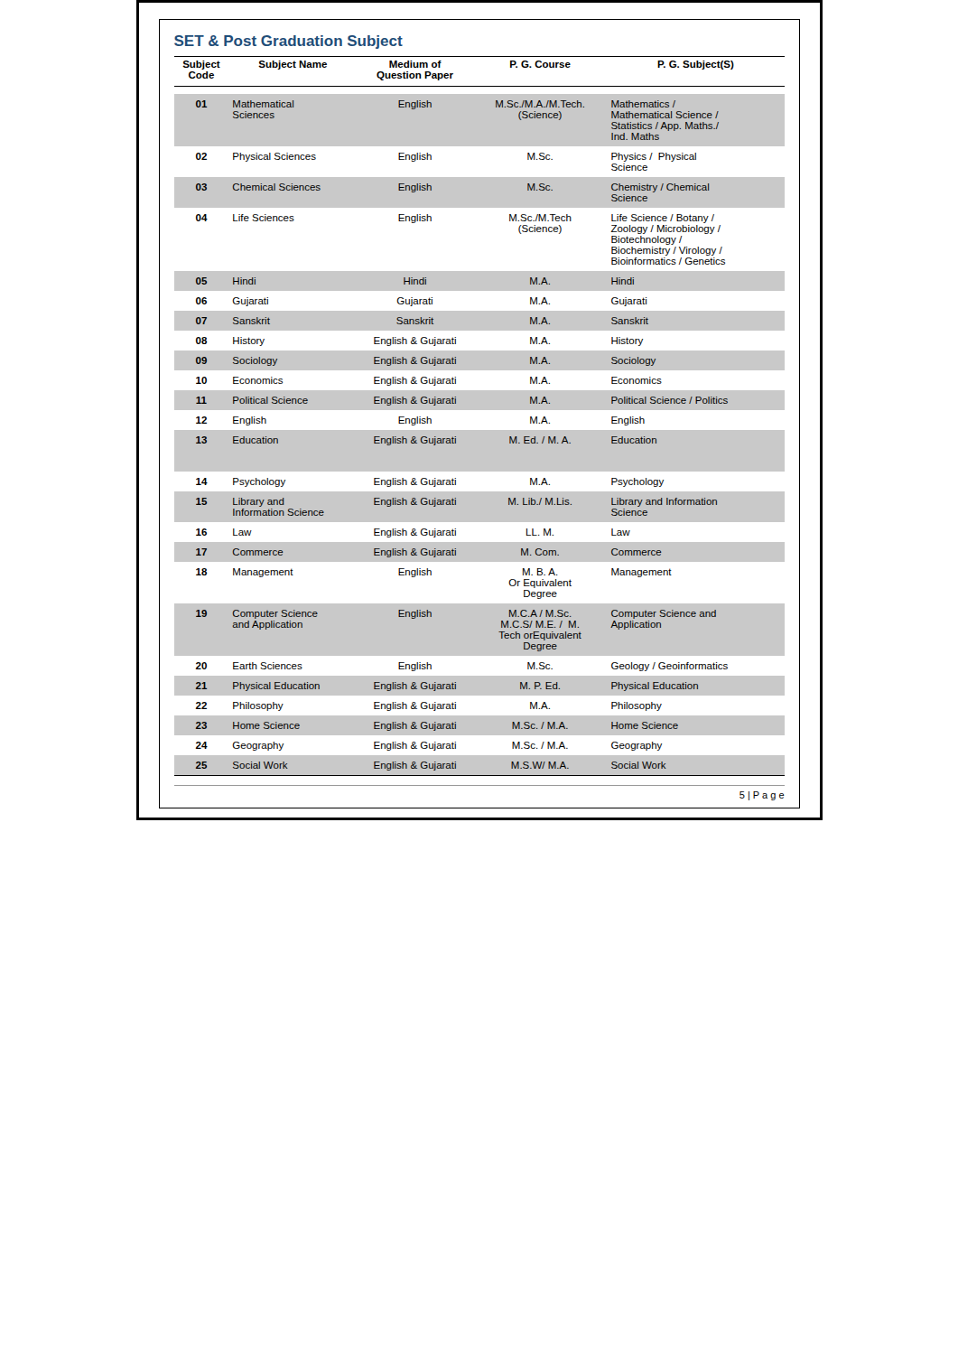SET & Post Graduation Subject
| Subject Code | Subject Name | Medium of Question Paper | P. G. Course | P. G. Subject(S) |
| --- | --- | --- | --- | --- |
| 01 | Mathematical Sciences | English | M.Sc./M.A./M.Tech. (Science) | Mathematics / Mathematical Science / Statistics / App. Maths./ Ind. Maths |
| 02 | Physical Sciences | English | M.Sc. | Physics / Physical Science |
| 03 | Chemical Sciences | English | M.Sc. | Chemistry / Chemical Science |
| 04 | Life Sciences | English | M.Sc./M.Tech (Science) | Life Science / Botany / Zoology / Microbiology / Biotechnology / Biochemistry / Virology / Bioinformatics / Genetics |
| 05 | Hindi | Hindi | M.A. | Hindi |
| 06 | Gujarati | Gujarati | M.A. | Gujarati |
| 07 | Sanskrit | Sanskrit | M.A. | Sanskrit |
| 08 | History | English & Gujarati | M.A. | History |
| 09 | Sociology | English & Gujarati | M.A. | Sociology |
| 10 | Economics | English & Gujarati | M.A. | Economics |
| 11 | Political Science | English & Gujarati | M.A. | Political Science / Politics |
| 12 | English | English | M.A. | English |
| 13 | Education | English & Gujarati | M. Ed. / M. A. | Education |
| 14 | Psychology | English & Gujarati | M.A. | Psychology |
| 15 | Library and Information Science | English & Gujarati | M. Lib./ M.Lis. | Library and Information Science |
| 16 | Law | English & Gujarati | LL. M. | Law |
| 17 | Commerce | English & Gujarati | M. Com. | Commerce |
| 18 | Management | English | M. B. A. Or Equivalent Degree | Management |
| 19 | Computer Science and Application | English | M.C.A / M.Sc. M.C.S/ M.E. / M. Tech orEquivalent Degree | Computer Science and Application |
| 20 | Earth Sciences | English | M.Sc. | Geology / Geoinformatics |
| 21 | Physical Education | English & Gujarati | M. P. Ed. | Physical Education |
| 22 | Philosophy | English & Gujarati | M.A. | Philosophy |
| 23 | Home Science | English & Gujarati | M.Sc. / M.A. | Home Science |
| 24 | Geography | English & Gujarati | M.Sc. / M.A. | Geography |
| 25 | Social Work | English & Gujarati | M.S.W/ M.A. | Social Work |
5 | P a g e